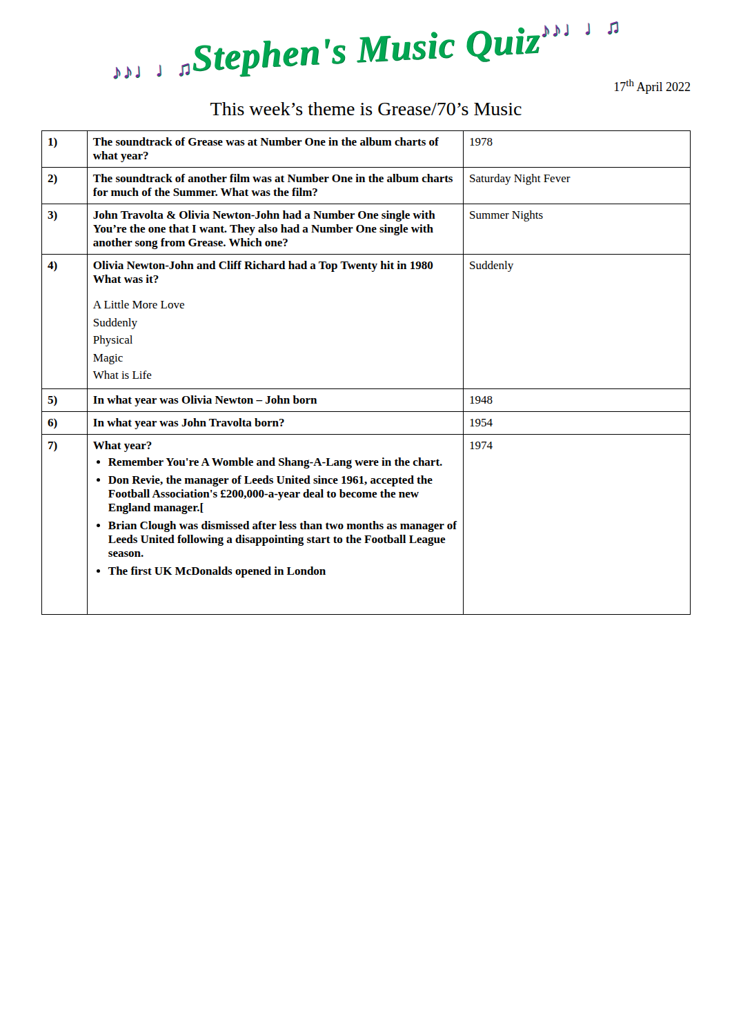♪♪♩♩♫Stephen's Music Quiz♪♪♩♩♫
17th April 2022
This week’s theme is Grease/70’s Music
| 1) | The soundtrack of Grease was at Number One in the album charts of what year? | 1978 |
| 2) | The soundtrack of another film was at Number One in the album charts for much of the Summer. What was the film? | Saturday Night Fever |
| 3) | John Travolta & Olivia Newton-John had a Number One single with You’re the one that I want. They also had a Number One single with another song from Grease. Which one? | Summer Nights |
| 4) | Olivia Newton-John and Cliff Richard had a Top Twenty hit in 1980 What was it? A Little More Love Suddenly Physical Magic What is Life | Suddenly |
| 5) | In what year was Olivia Newton – John born | 1948 |
| 6) | In what year was John Travolta born? | 1954 |
| 7) | What year? Remember You're A Womble and Shang-A-Lang were in the chart. Don Revie, the manager of Leeds United since 1961, accepted the Football Association's £200,000-a-year deal to become the new England manager.[ Brian Clough was dismissed after less than two months as manager of Leeds United following a disappointing start to the Football League season. The first UK McDonalds opened in London | 1974 |